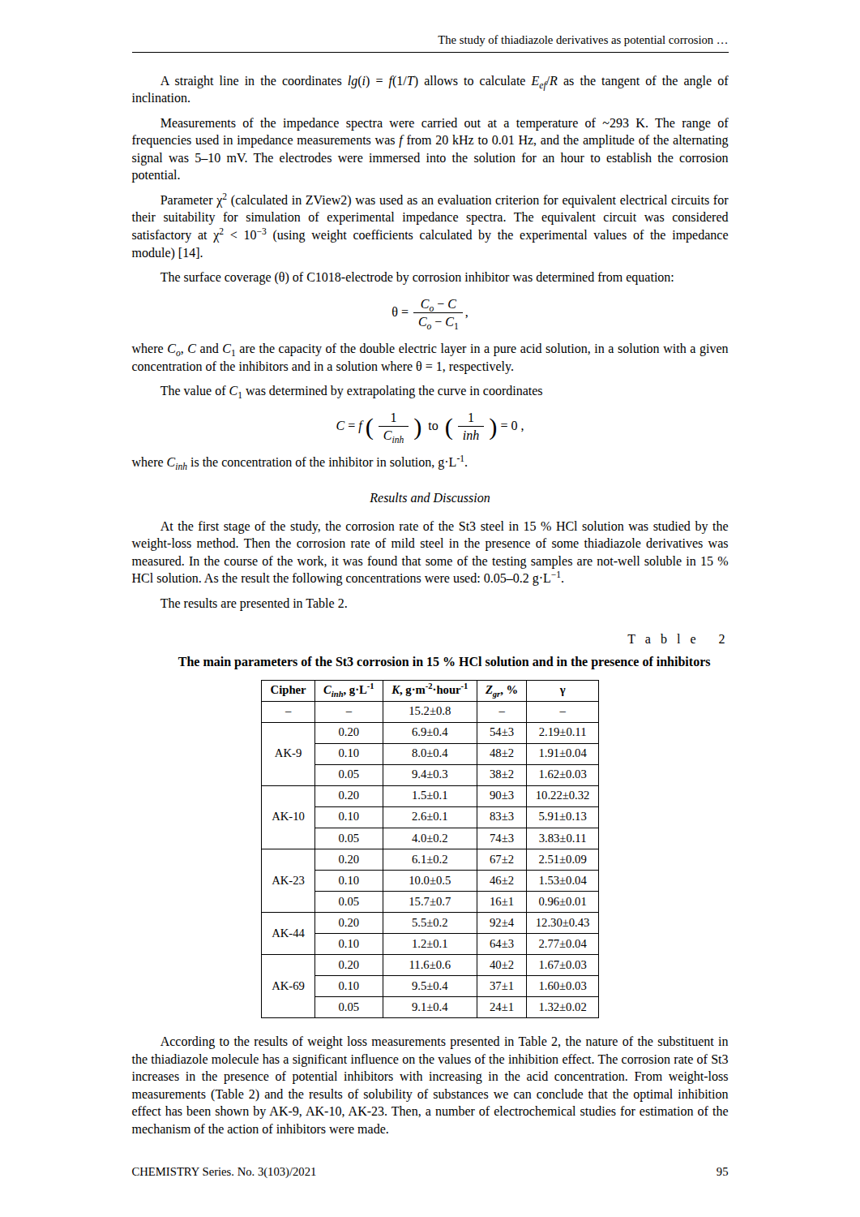The study of thiadiazole derivatives as potential corrosion …
A straight line in the coordinates lg(i) = f(1/T) allows to calculate Eef/R as the tangent of the angle of inclination.
Measurements of the impedance spectra were carried out at a temperature of ~293 K. The range of frequencies used in impedance measurements was f from 20 kHz to 0.01 Hz, and the amplitude of the alternating signal was 5–10 mV. The electrodes were immersed into the solution for an hour to establish the corrosion potential.
Parameter χ2 (calculated in ZView2) was used as an evaluation criterion for equivalent electrical circuits for their suitability for simulation of experimental impedance spectra. The equivalent circuit was considered satisfactory at χ2 < 10−3 (using weight coefficients calculated by the experimental values of the impedance module) [14].
The surface coverage (θ) of C1018-electrode by corrosion inhibitor was determined from equation:
θ = Co − C Co − C1 ,
where Co, C and C1 are the capacity of the double electric layer in a pure acid solution, in a solution with a given concentration of the inhibitors and in a solution where θ = 1, respectively.
The value of C1 was determined by extrapolating the curve in coordinates
C = f ( 1 Cinh ) to ( 1 inh ) = 0 ,
where Cinh is the concentration of the inhibitor in solution, g·L-1.
Results and Discussion
At the first stage of the study, the corrosion rate of the St3 steel in 15 % HCl solution was studied by the weight-loss method. Then the corrosion rate of mild steel in the presence of some thiadiazole derivatives was measured. In the course of the work, it was found that some of the testing samples are not-well soluble in 15 % HCl solution. As the result the following concentrations were used: 0.05–0.2 g·L−1.
The results are presented in Table 2.
T a b l e 2
The main parameters of the St3 corrosion in 15 % HCl solution and in the presence of inhibitors
| Cipher | C inh , g·L -1 | K , g·m -2 ·hour -1 | Z gr , % | γ |
| --- | --- | --- | --- | --- |
| – | – | 15.2±0.8 | – | – |
| AK-9 | 0.20 | 6.9±0.4 | 54±3 | 2.19±0.11 |
| 0.10 | 8.0±0.4 | 48±2 | 1.91±0.04 |
| 0.05 | 9.4±0.3 | 38±2 | 1.62±0.03 |
| AK-10 | 0.20 | 1.5±0.1 | 90±3 | 10.22±0.32 |
| 0.10 | 2.6±0.1 | 83±3 | 5.91±0.13 |
| 0.05 | 4.0±0.2 | 74±3 | 3.83±0.11 |
| AK-23 | 0.20 | 6.1±0.2 | 67±2 | 2.51±0.09 |
| 0.10 | 10.0±0.5 | 46±2 | 1.53±0.04 |
| 0.05 | 15.7±0.7 | 16±1 | 0.96±0.01 |
| AK-44 | 0.20 | 5.5±0.2 | 92±4 | 12.30±0.43 |
| 0.10 | 1.2±0.1 | 64±3 | 2.77±0.04 |
| AK-69 | 0.20 | 11.6±0.6 | 40±2 | 1.67±0.03 |
| 0.10 | 9.5±0.4 | 37±1 | 1.60±0.03 |
| 0.05 | 9.1±0.4 | 24±1 | 1.32±0.02 |
According to the results of weight loss measurements presented in Table 2, the nature of the substituent in the thiadiazole molecule has a significant influence on the values of the inhibition effect. The corrosion rate of St3 increases in the presence of potential inhibitors with increasing in the acid concentration. From weight-loss measurements (Table 2) and the results of solubility of substances we can conclude that the optimal inhibition effect has been shown by AK-9, AK-10, AK-23. Then, a number of electrochemical studies for estimation of the mechanism of the action of inhibitors were made.
CHEMISTRY Series. No. 3(103)/2021 95